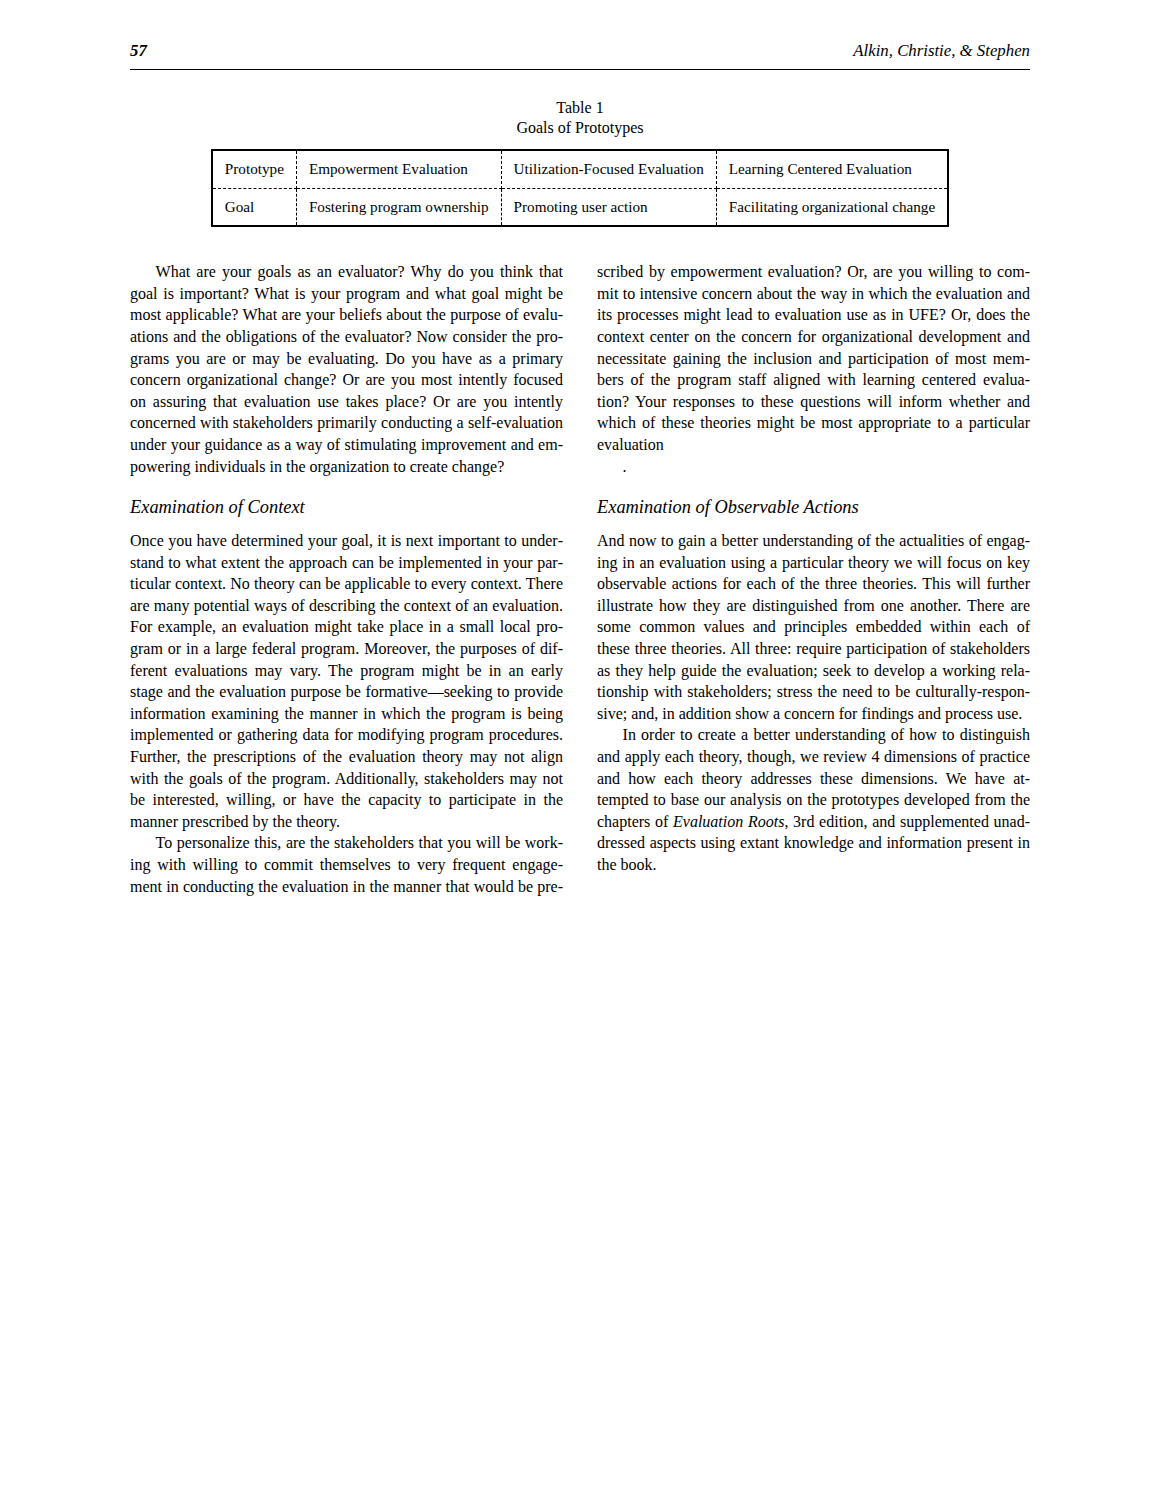57 Alkin, Christie, & Stephen
Table 1
Goals of Prototypes
| Prototype | Empowerment Evaluation | Utilization-Focused Evaluation | Learning Centered Evaluation |
| Goal | Fostering program ownership | Promoting user action | Facilitating organizational change |
What are your goals as an evaluator? Why do you think that goal is important? What is your program and what goal might be most applicable? What are your beliefs about the purpose of evaluations and the obligations of the evaluator? Now consider the programs you are or may be evaluating. Do you have as a primary concern organizational change? Or are you most intently focused on assuring that evaluation use takes place? Or are you intently concerned with stakeholders primarily conducting a self-evaluation under your guidance as a way of stimulating improvement and empowering individuals in the organization to create change?
Examination of Context
Once you have determined your goal, it is next important to understand to what extent the approach can be implemented in your particular context. No theory can be applicable to every context. There are many potential ways of describing the context of an evaluation. For example, an evaluation might take place in a small local program or in a large federal program. Moreover, the purposes of different evaluations may vary. The program might be in an early stage and the evaluation purpose be formative—seeking to provide information examining the manner in which the program is being implemented or gathering data for modifying program procedures. Further, the prescriptions of the evaluation theory may not align with the goals of the program. Additionally, stakeholders may not be interested, willing, or have the capacity to participate in the manner prescribed by the theory.
To personalize this, are the stakeholders that you will be working with willing to commit themselves to very frequent engagement in conducting the evaluation in the manner that would be prescribed by empowerment evaluation? Or, are you willing to commit to intensive concern about the way in which the evaluation and its processes might lead to evaluation use as in UFE? Or, does the context center on the concern for organizational development and necessitate gaining the inclusion and participation of most members of the program staff aligned with learning centered evaluation? Your responses to these questions will inform whether and which of these theories might be most appropriate to a particular evaluation
.
Examination of Observable Actions
And now to gain a better understanding of the actualities of engaging in an evaluation using a particular theory we will focus on key observable actions for each of the three theories. This will further illustrate how they are distinguished from one another. There are some common values and principles embedded within each of these three theories. All three: require participation of stakeholders as they help guide the evaluation; seek to develop a working relationship with stakeholders; stress the need to be culturally-responsive; and, in addition show a concern for findings and process use.
In order to create a better understanding of how to distinguish and apply each theory, though, we review 4 dimensions of practice and how each theory addresses these dimensions. We have attempted to base our analysis on the prototypes developed from the chapters of Evaluation Roots, 3rd edition, and supplemented unaddressed aspects using extant knowledge and information present in the book.